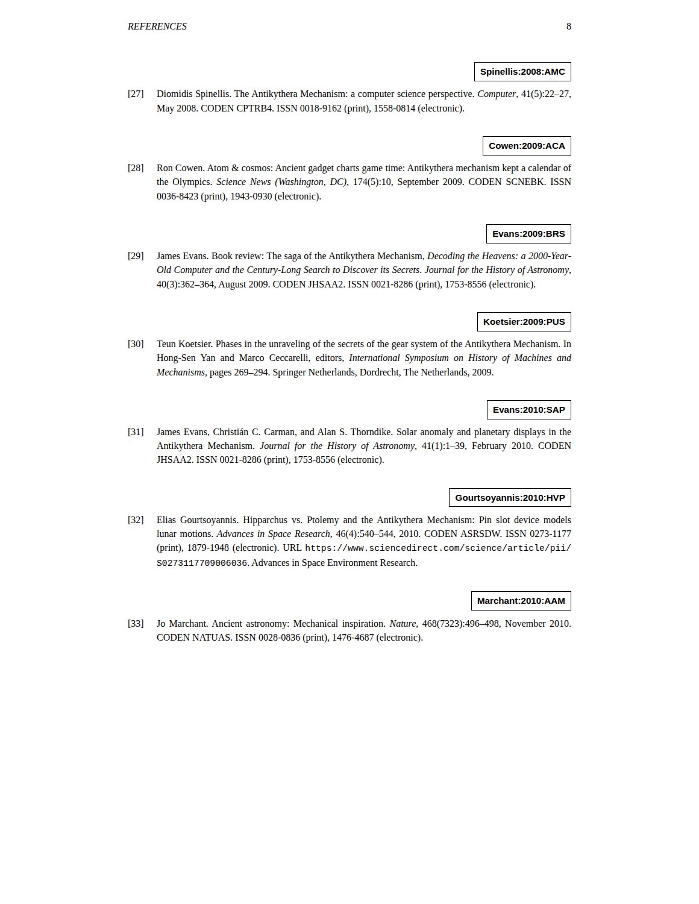REFERENCES 8
Spinellis:2008:AMC
[27]
Diomidis Spinellis. The Antikythera Mechanism: a computer science perspective. Computer, 41(5):22–27, May 2008. CODEN CPTRB4. ISSN 0018-9162 (print), 1558-0814 (electronic).
Cowen:2009:ACA
[28]
Ron Cowen. Atom & cosmos: Ancient gadget charts game time: Antikythera mechanism kept a calendar of the Olympics. Science News (Washington, DC), 174(5):10, September 2009. CODEN SCNEBK. ISSN 0036-8423 (print), 1943-0930 (electronic).
Evans:2009:BRS
[29]
James Evans. Book review: The saga of the Antikythera Mechanism, Decoding the Heavens: a 2000-Year-Old Computer and the Century-Long Search to Discover its Secrets. Journal for the History of Astronomy, 40(3):362–364, August 2009. CODEN JHSAA2. ISSN 0021-8286 (print), 1753-8556 (electronic).
Koetsier:2009:PUS
[30]
Teun Koetsier. Phases in the unraveling of the secrets of the gear system of the Antikythera Mechanism. In Hong-Sen Yan and Marco Ceccarelli, editors, International Symposium on History of Machines and Mechanisms, pages 269–294. Springer Netherlands, Dordrecht, The Netherlands, 2009.
Evans:2010:SAP
[31]
James Evans, Christián C. Carman, and Alan S. Thorndike. Solar anomaly and planetary displays in the Antikythera Mechanism. Journal for the History of Astronomy, 41(1):1–39, February 2010. CODEN JHSAA2. ISSN 0021-8286 (print), 1753-8556 (electronic).
Gourtsoyannis:2010:HVP
[32]
Elias Gourtsoyannis. Hipparchus vs. Ptolemy and the Antikythera Mechanism: Pin slot device models lunar motions. Advances in Space Research, 46(4):540–544, 2010. CODEN ASRSDW. ISSN 0273-1177 (print), 1879-1948 (electronic). URL https://www.sciencedirect.com/science/article/pii/S0273117709006036. Advances in Space Environment Research.
Marchant:2010:AAM
[33]
Jo Marchant. Ancient astronomy: Mechanical inspiration. Nature, 468(7323):496–498, November 2010. CODEN NATUAS. ISSN 0028-0836 (print), 1476-4687 (electronic).